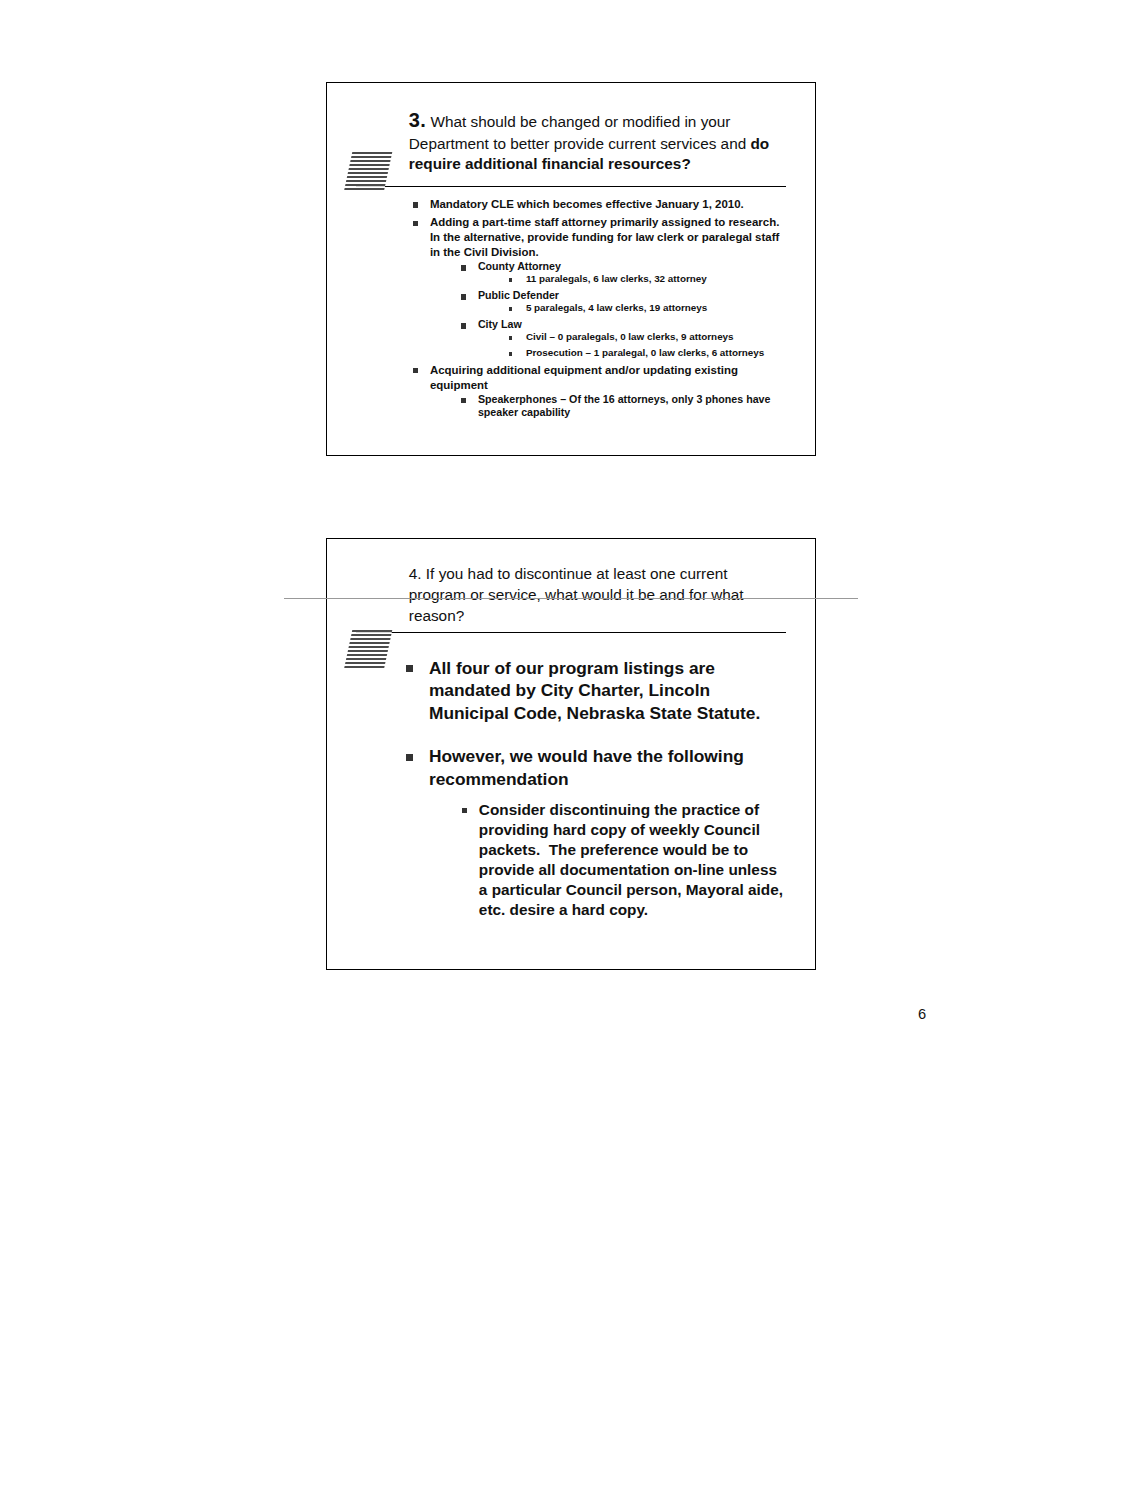3. What should be changed or modified in your Department to better provide current services and do require additional financial resources?
Mandatory CLE which becomes effective January 1, 2010.
Adding a part-time staff attorney primarily assigned to research. In the alternative, provide funding for law clerk or paralegal staff in the Civil Division.
County Attorney
11 paralegals, 6 law clerks, 32 attorney
Public Defender
5 paralegals, 4 law clerks, 19 attorneys
City Law
Civil – 0 paralegals, 0 law clerks, 9 attorneys
Prosecution – 1 paralegal, 0 law clerks, 6 attorneys
Acquiring additional equipment and/or updating existing equipment
Speakerphones – Of the 16 attorneys, only 3 phones have speaker capability
4. If you had to discontinue at least one current program or service, what would it be and for what reason?
All four of our program listings are mandated by City Charter, Lincoln Municipal Code, Nebraska State Statute.
However, we would have the following recommendation
Consider discontinuing the practice of providing hard copy of weekly Council packets. The preference would be to provide all documentation on-line unless a particular Council person, Mayoral aide, etc. desire a hard copy.
6